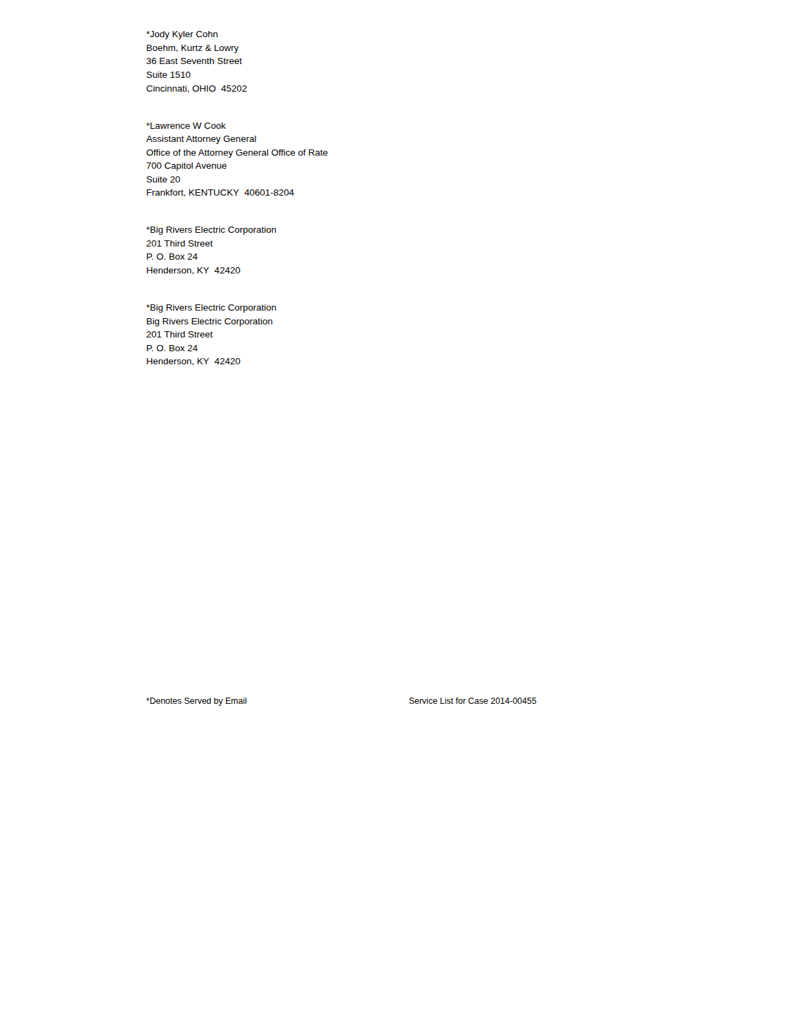*Jody Kyler Cohn
Boehm, Kurtz & Lowry
36 East Seventh Street
Suite 1510
Cincinnati, OHIO 45202
*Lawrence W Cook
Assistant Attorney General
Office of the Attorney General Office of Rate
700 Capitol Avenue
Suite 20
Frankfort, KENTUCKY 40601-8204
*Big Rivers Electric Corporation
201 Third Street
P. O. Box 24
Henderson, KY 42420
*Big Rivers Electric Corporation
Big Rivers Electric Corporation
201 Third Street
P. O. Box 24
Henderson, KY 42420
*Denotes Served by Email Service List for Case 2014-00455